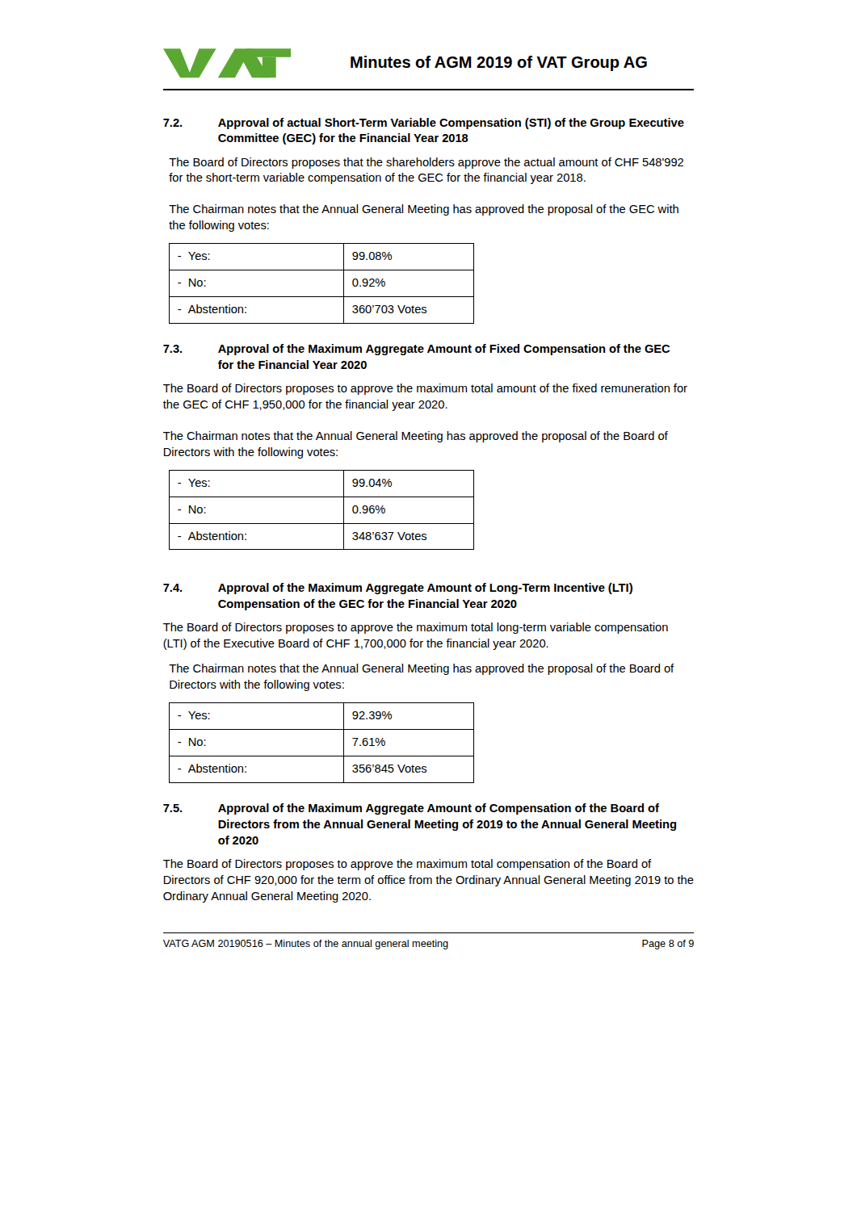Minutes of AGM 2019 of VAT Group AG
7.2.
Approval of actual Short-Term Variable Compensation (STI) of the Group Executive Committee (GEC) for the Financial Year 2018
The Board of Directors proposes that the shareholders approve the actual amount of CHF 548'992 for the short-term variable compensation of the GEC for the financial year 2018.
The Chairman notes that the Annual General Meeting has approved the proposal of the GEC with the following votes:
| - Yes: | 99.08% |
| - No: | 0.92% |
| - Abstention: | 360’703 Votes |
7.3.
Approval of the Maximum Aggregate Amount of Fixed Compensation of the GEC for the Financial Year 2020
The Board of Directors proposes to approve the maximum total amount of the fixed remuneration for the GEC of CHF 1,950,000 for the financial year 2020.
The Chairman notes that the Annual General Meeting has approved the proposal of the Board of Directors with the following votes:
| - Yes: | 99.04% |
| - No: | 0.96% |
| - Abstention: | 348’637 Votes |
7.4.
Approval of the Maximum Aggregate Amount of Long-Term Incentive (LTI) Compensation of the GEC for the Financial Year 2020
The Board of Directors proposes to approve the maximum total long-term variable compensation (LTI) of the Executive Board of CHF 1,700,000 for the financial year 2020.
The Chairman notes that the Annual General Meeting has approved the proposal of the Board of Directors with the following votes:
| - Yes: | 92.39% |
| - No: | 7.61% |
| - Abstention: | 356’845 Votes |
7.5.
Approval of the Maximum Aggregate Amount of Compensation of the Board of Directors from the Annual General Meeting of 2019 to the Annual General Meeting of 2020
The Board of Directors proposes to approve the maximum total compensation of the Board of Directors of CHF 920,000 for the term of office from the Ordinary Annual General Meeting 2019 to the Ordinary Annual General Meeting 2020.
VATG AGM 20190516 – Minutes of the annual general meeting
Page 8 of 9